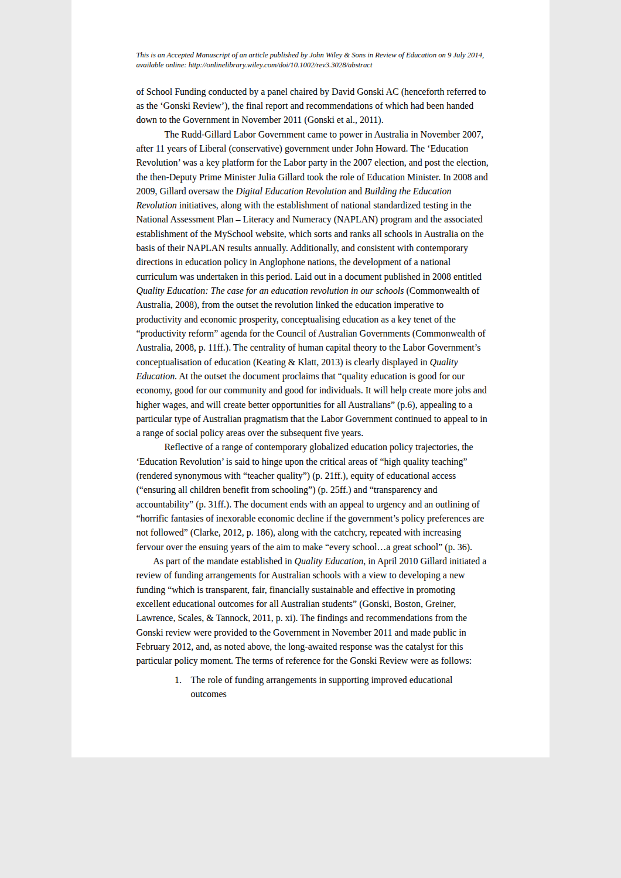This is an Accepted Manuscript of an article published by John Wiley & Sons in Review of Education on 9 July 2014,
available online: http://onlinelibrary.wiley.com/doi/10.1002/rev3.3028/abstract
of School Funding conducted by a panel chaired by David Gonski AC (henceforth referred to as the ‘Gonski Review’), the final report and recommendations of which had been handed down to the Government in November 2011 (Gonski et al., 2011).
The Rudd-Gillard Labor Government came to power in Australia in November 2007, after 11 years of Liberal (conservative) government under John Howard. The ‘Education Revolution’ was a key platform for the Labor party in the 2007 election, and post the election, the then-Deputy Prime Minister Julia Gillard took the role of Education Minister. In 2008 and 2009, Gillard oversaw the Digital Education Revolution and Building the Education Revolution initiatives, along with the establishment of national standardized testing in the National Assessment Plan – Literacy and Numeracy (NAPLAN) program and the associated establishment of the MySchool website, which sorts and ranks all schools in Australia on the basis of their NAPLAN results annually. Additionally, and consistent with contemporary directions in education policy in Anglophone nations, the development of a national curriculum was undertaken in this period. Laid out in a document published in 2008 entitled Quality Education: The case for an education revolution in our schools (Commonwealth of Australia, 2008), from the outset the revolution linked the education imperative to productivity and economic prosperity, conceptualising education as a key tenet of the “productivity reform” agenda for the Council of Australian Governments (Commonwealth of Australia, 2008, p. 11ff.). The centrality of human capital theory to the Labor Government’s conceptualisation of education (Keating & Klatt, 2013) is clearly displayed in Quality Education. At the outset the document proclaims that “quality education is good for our economy, good for our community and good for individuals. It will help create more jobs and higher wages, and will create better opportunities for all Australians” (p.6), appealing to a particular type of Australian pragmatism that the Labor Government continued to appeal to in a range of social policy areas over the subsequent five years.
Reflective of a range of contemporary globalized education policy trajectories, the ‘Education Revolution’ is said to hinge upon the critical areas of “high quality teaching” (rendered synonymous with “teacher quality”) (p. 21ff.), equity of educational access (“ensuring all children benefit from schooling”) (p. 25ff.) and “transparency and accountability” (p. 31ff.). The document ends with an appeal to urgency and an outlining of “horrific fantasies of inexorable economic decline if the government’s policy preferences are not followed” (Clarke, 2012, p. 186), along with the catchcry, repeated with increasing fervour over the ensuing years of the aim to make “every school…a great school” (p. 36).
As part of the mandate established in Quality Education, in April 2010 Gillard initiated a review of funding arrangements for Australian schools with a view to developing a new funding “which is transparent, fair, financially sustainable and effective in promoting excellent educational outcomes for all Australian students” (Gonski, Boston, Greiner, Lawrence, Scales, & Tannock, 2011, p. xi). The findings and recommendations from the Gonski review were provided to the Government in November 2011 and made public in February 2012, and, as noted above, the long-awaited response was the catalyst for this particular policy moment. The terms of reference for the Gonski Review were as follows:
The role of funding arrangements in supporting improved educational outcomes